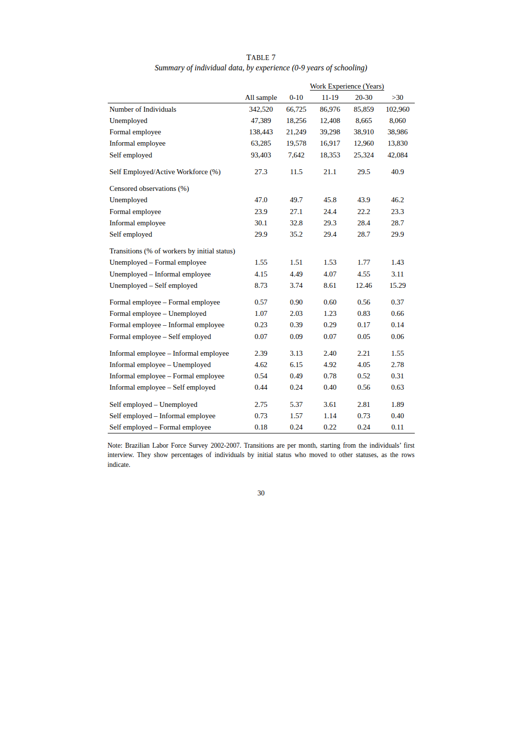TABLE 7
Summary of individual data, by experience (0-9 years of schooling)
| | | Work Experience (Years) |
| --- | --- | --- |
| | All sample | 0-10 | 11-19 | 20-30 | >30 |
| Number of Individuals | 342,520 | 66,725 | 86,976 | 85,859 | 102,960 |
| Unemployed | 47,389 | 18,256 | 12,408 | 8,665 | 8,060 |
| Formal employee | 138,443 | 21,249 | 39,298 | 38,910 | 38,986 |
| Informal employee | 63,285 | 19,578 | 16,917 | 12,960 | 13,830 |
| Self employed | 93,403 | 7,642 | 18,353 | 25,324 | 42,084 |
| Self Employed/Active Workforce (%) | 27.3 | 11.5 | 21.1 | 29.5 | 40.9 |
| Censored observations (%) | | | | | |
| Unemployed | 47.0 | 49.7 | 45.8 | 43.9 | 46.2 |
| Formal employee | 23.9 | 27.1 | 24.4 | 22.2 | 23.3 |
| Informal employee | 30.1 | 32.8 | 29.3 | 28.4 | 28.7 |
| Self employed | 29.9 | 35.2 | 29.4 | 28.7 | 29.9 |
| Transitions (% of workers by initial status) | | | | | |
| Unemployed – Formal employee | 1.55 | 1.51 | 1.53 | 1.77 | 1.43 |
| Unemployed – Informal employee | 4.15 | 4.49 | 4.07 | 4.55 | 3.11 |
| Unemployed – Self employed | 8.73 | 3.74 | 8.61 | 12.46 | 15.29 |
| Formal employee – Formal employee | 0.57 | 0.90 | 0.60 | 0.56 | 0.37 |
| Formal employee – Unemployed | 1.07 | 2.03 | 1.23 | 0.83 | 0.66 |
| Formal employee – Informal employee | 0.23 | 0.39 | 0.29 | 0.17 | 0.14 |
| Formal employee – Self employed | 0.07 | 0.09 | 0.07 | 0.05 | 0.06 |
| Informal employee – Informal employee | 2.39 | 3.13 | 2.40 | 2.21 | 1.55 |
| Informal employee – Unemployed | 4.62 | 6.15 | 4.92 | 4.05 | 2.78 |
| Informal employee – Formal employee | 0.54 | 0.49 | 0.78 | 0.52 | 0.31 |
| Informal employee – Self employed | 0.44 | 0.24 | 0.40 | 0.56 | 0.63 |
| Self employed – Unemployed | 2.75 | 5.37 | 3.61 | 2.81 | 1.89 |
| Self employed – Informal employee | 0.73 | 1.57 | 1.14 | 0.73 | 0.40 |
| Self employed – Formal employee | 0.18 | 0.24 | 0.22 | 0.24 | 0.11 |
Note: Brazilian Labor Force Survey 2002-2007. Transitions are per month, starting from the individuals’ first interview. They show percentages of individuals by initial status who moved to other statuses, as the rows indicate.
30